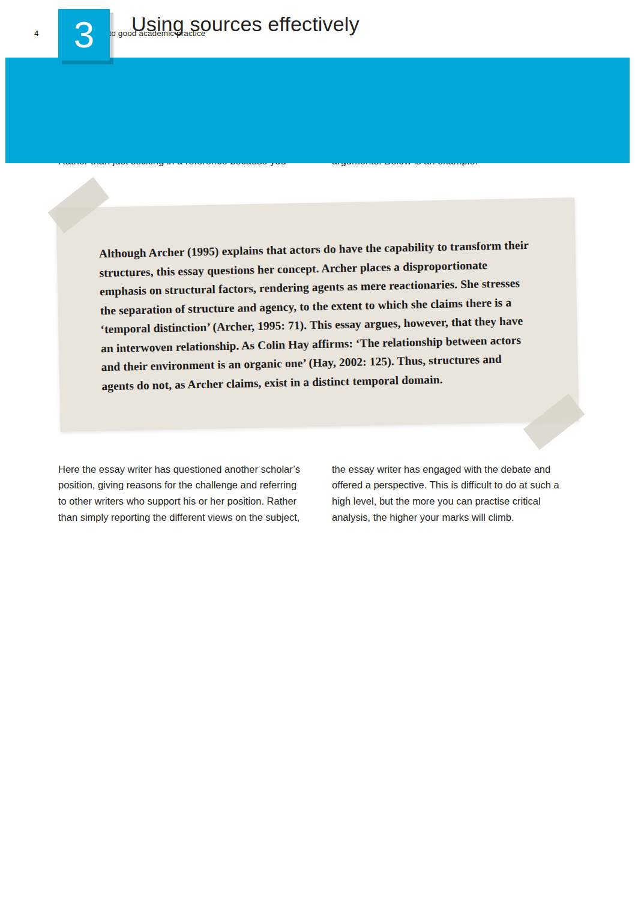4 A short guide to good academic practice
3
Using sources effectively
It is important that you read widely and reference accurately, but, more than that, it is also essential that you use your reading in a purposeful and critical way. Rather than just sticking in a reference because you know you have to, engage with other scholars’ ideas. Challenge them, interpret them, evaluate them, or explain to the reader how they help to further your own arguments. Below is an example:
Although Archer (1995) explains that actors do have the capability to transform their structures, this essay questions her concept. Archer places a disproportionate emphasis on structural factors, rendering agents as mere reactionaries. She stresses the separation of structure and agency, to the extent to which she claims there is a ‘temporal distinction’ (Archer, 1995: 71). This essay argues, however, that they have an interwoven relationship. As Colin Hay affirms: ‘The relationship between actors and their environment is an organic one’ (Hay, 2002: 125). Thus, structures and agents do not, as Archer claims, exist in a distinct temporal domain.
Here the essay writer has questioned another scholar’s position, giving reasons for the challenge and referring to other writers who support his or her position. Rather than simply reporting the different views on the subject, the essay writer has engaged with the debate and offered a perspective. This is difficult to do at such a high level, but the more you can practise critical analysis, the higher your marks will climb.